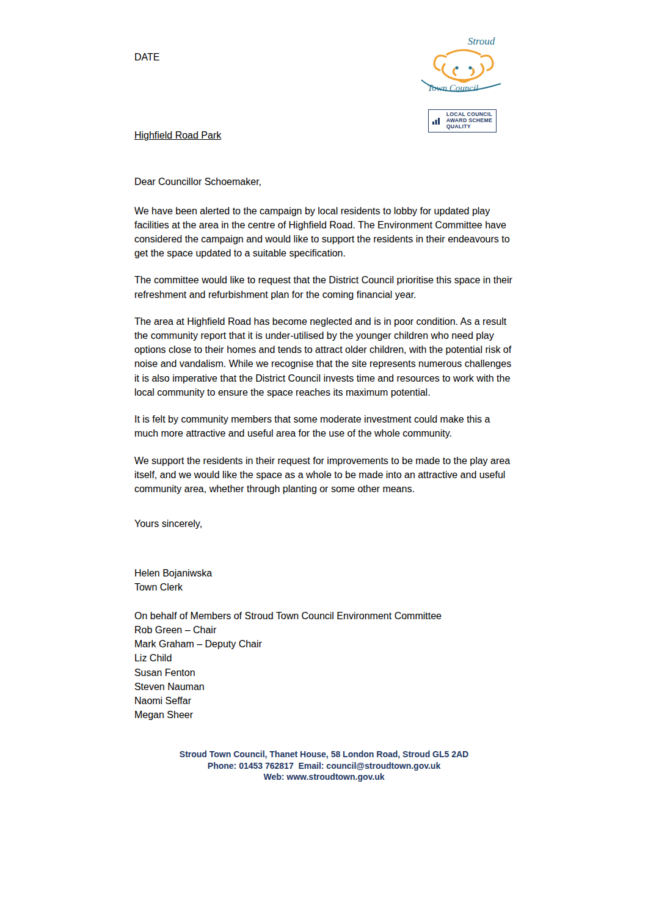Stroud Town Council
LOCAL COUNCIL
AWARD SCHEME
QUALITY
DATE
Highfield Road Park
Dear Councillor Schoemaker,
We have been alerted to the campaign by local residents to lobby for updated play facilities at the area in the centre of Highfield Road. The Environment Committee have considered the campaign and would like to support the residents in their endeavours to get the space updated to a suitable specification.
The committee would like to request that the District Council prioritise this space in their refreshment and refurbishment plan for the coming financial year.
The area at Highfield Road has become neglected and is in poor condition. As a result the community report that it is under-utilised by the younger children who need play options close to their homes and tends to attract older children, with the potential risk of noise and vandalism. While we recognise that the site represents numerous challenges it is also imperative that the District Council invests time and resources to work with the local community to ensure the space reaches its maximum potential.
It is felt by community members that some moderate investment could make this a much more attractive and useful area for the use of the whole community.
We support the residents in their request for improvements to be made to the play area itself, and we would like the space as a whole to be made into an attractive and useful community area, whether through planting or some other means.
Yours sincerely,
Helen Bojaniwska
Town Clerk
On behalf of Members of Stroud Town Council Environment Committee
Rob Green – Chair
Mark Graham – Deputy Chair
Liz Child
Susan Fenton
Steven Nauman
Naomi Seffar
Megan Sheer
Stroud Town Council, Thanet House, 58 London Road, Stroud GL5 2AD
Phone: 01453 762817 Email: council@stroudtown.gov.uk
Web: www.stroudtown.gov.uk